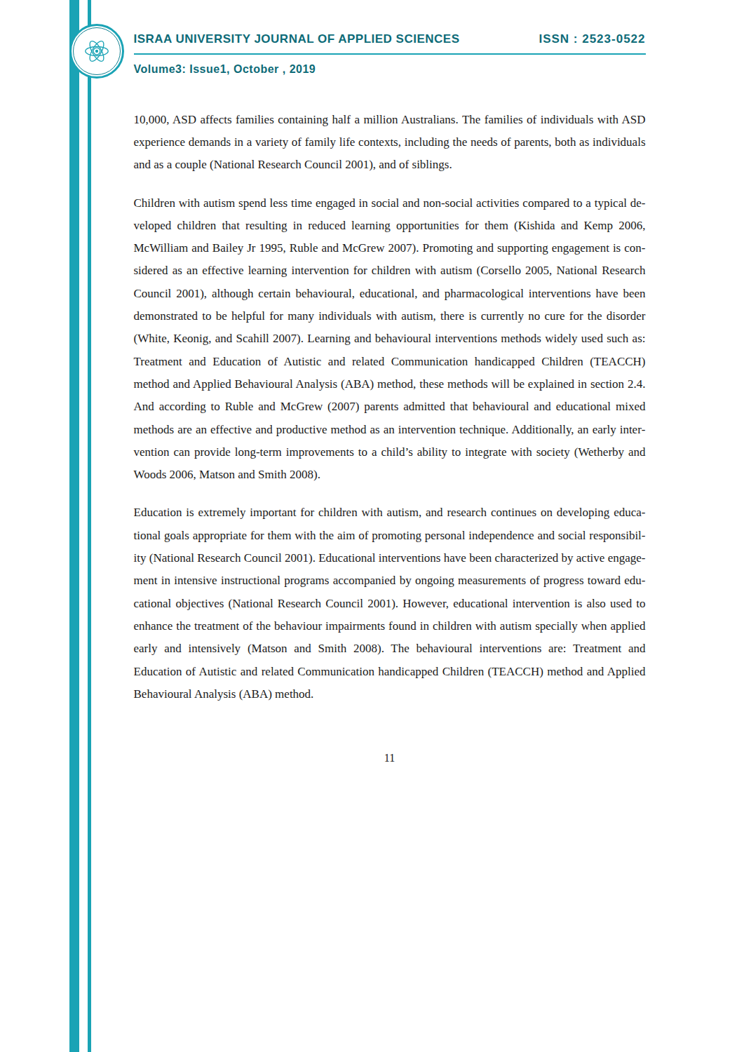ISRAA UNIVERSITY JOURNAL OF APPLIED SCIENCES ISSN : 2523-0522
Volume3: Issue1, October , 2019
10,000, ASD affects families containing half a million Australians. The families of individuals with ASD experience demands in a variety of family life contexts, including the needs of parents, both as individuals and as a couple (National Research Council 2001), and of siblings.
Children with autism spend less time engaged in social and non-social activities compared to a typical developed children that resulting in reduced learning opportunities for them (Kishida and Kemp 2006, McWilliam and Bailey Jr 1995, Ruble and McGrew 2007). Promoting and supporting engagement is considered as an effective learning intervention for children with autism (Corsello 2005, National Research Council 2001), although certain behavioural, educational, and pharmacological interventions have been demonstrated to be helpful for many individuals with autism, there is currently no cure for the disorder (White, Keonig, and Scahill 2007). Learning and behavioural interventions methods widely used such as: Treatment and Education of Autistic and related Communication handicapped Children (TEACCH) method and Applied Behavioural Analysis (ABA) method, these methods will be explained in section 2.4. And according to Ruble and McGrew (2007) parents admitted that behavioural and educational mixed methods are an effective and productive method as an intervention technique. Additionally, an early intervention can provide long-term improvements to a child’s ability to integrate with society (Wetherby and Woods 2006, Matson and Smith 2008).
Education is extremely important for children with autism, and research continues on developing educational goals appropriate for them with the aim of promoting personal independence and social responsibility (National Research Council 2001). Educational interventions have been characterized by active engagement in intensive instructional programs accompanied by ongoing measurements of progress toward educational objectives (National Research Council 2001). However, educational intervention is also used to enhance the treatment of the behaviour impairments found in children with autism specially when applied early and intensively (Matson and Smith 2008). The behavioural interventions are: Treatment and Education of Autistic and related Communication handicapped Children (TEACCH) method and Applied Behavioural Analysis (ABA) method.
11